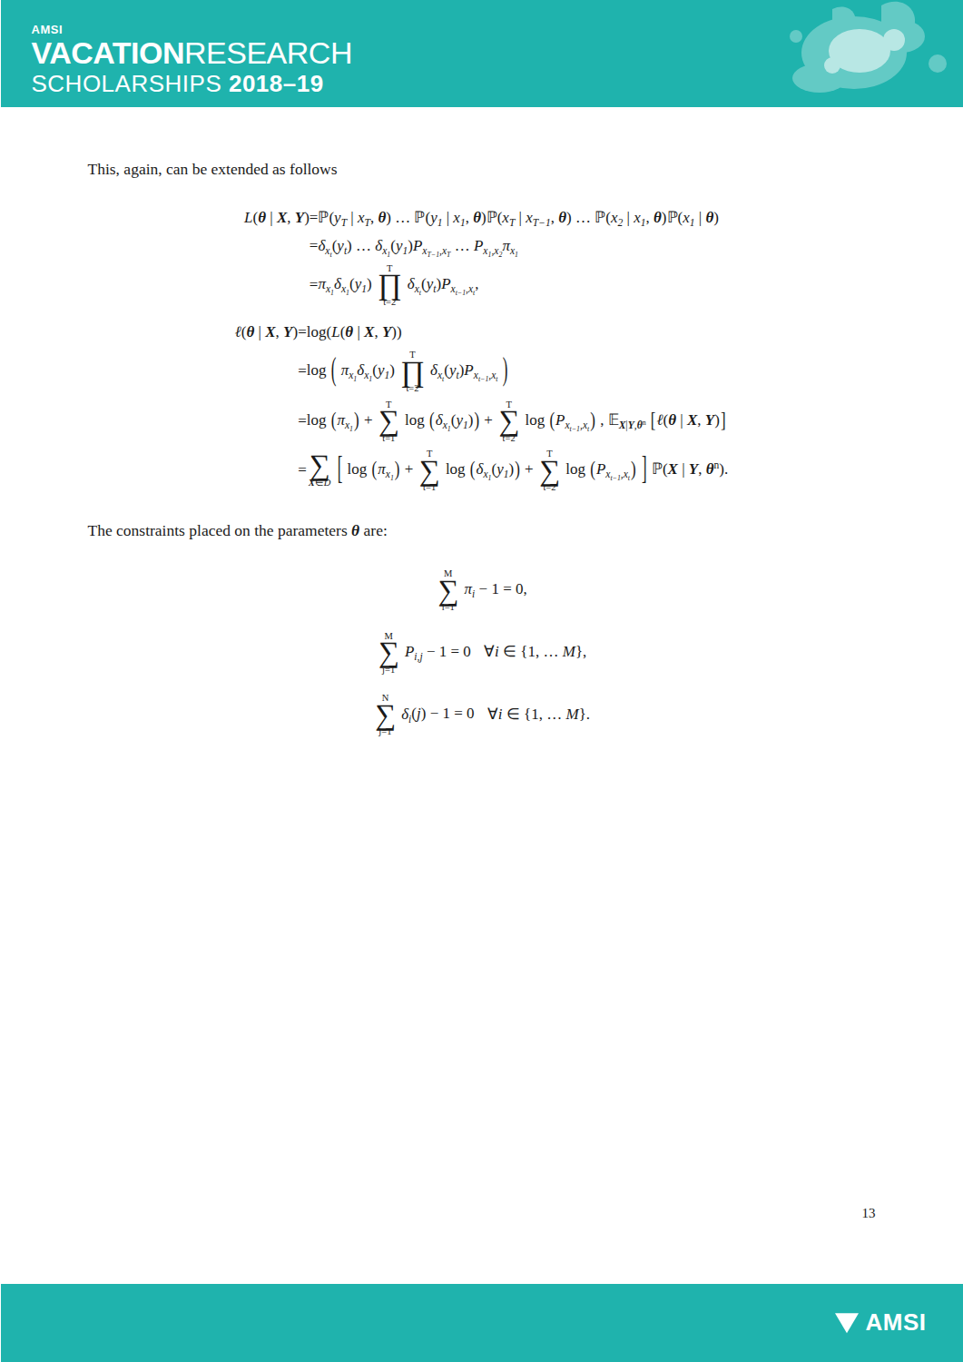AMSI VACATION RESEARCH SCHOLARSHIPS 2018–19
This, again, can be extended as follows
| L ( θ / X , Y ) | = | ℙ ( y T / x T , θ ) … ℙ ( y 1 / x 1 , θ ) ℙ ( x T / x T−1 , θ ) … ℙ ( x 2 / x 1 , θ ) ℙ ( x 1 / θ ) |
| | = | δ x t ( y t ) … δ x 1 ( y 1 ) P x T−1 ,x T … P x 1 ,x 2 π x 1 |
| | = | π x 1 δ x 1 ( y 1 ) T ∏ t=2 δ x t ( y t ) P x t−1 ,x t , |
| ℓ ( θ / X , Y ) | = | log ( L ( θ / X , Y )) |
| | = | log ( π x 1 δ x 1 ( y 1 ) T ∏ t=2 δ x t ( y t ) P x t−1 ,x t ) |
| | = | log ( π x 1 ) + T ∑ t=1 log ( δ x 1 ( y 1 ) ) + T ∑ t=2 log ( P x t−1 ,x t ) , 𝔼 X / Y , θ n [ ℓ ( θ / X , Y ) ] |
| | = | ∑ X ∈ D [ log ( π x 1 ) + T ∑ t=1 log ( δ x 1 ( y 1 ) ) + T ∑ t=2 log ( P x t−1 ,x t ) ] ℙ ( X / Y , θ n ). |
The constraints placed on the parameters θ are:
| M ∑ i=1 π i − 1 = 0, |
| M ∑ j=1 P i,j − 1 = 0 ∀ i ∈ {1, … M }, |
| N ∑ j=1 δ i ( j ) − 1 = 0 ∀ i ∈ {1, … M }. |
13
AMSI